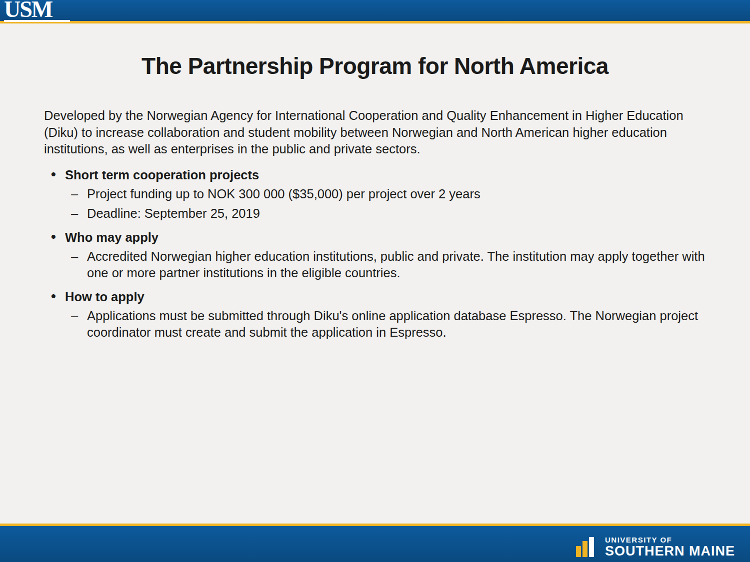USM
The Partnership Program for North America
Developed by the Norwegian Agency for International Cooperation and Quality Enhancement in Higher Education (Diku) to increase collaboration and student mobility between Norwegian and North American higher education institutions, as well as enterprises in the public and private sectors.
Short term cooperation projects
Project funding up to NOK 300 000 ($35,000) per project over 2 years
Deadline: September 25, 2019
Who may apply
Accredited Norwegian higher education institutions, public and private. The institution may apply together with one or more partner institutions in the eligible countries.
How to apply
Applications must be submitted through Diku's online application database Espresso. The Norwegian project coordinator must create and submit the application in Espresso.
UNIVERSITY OF
SOUTHERN MAINE